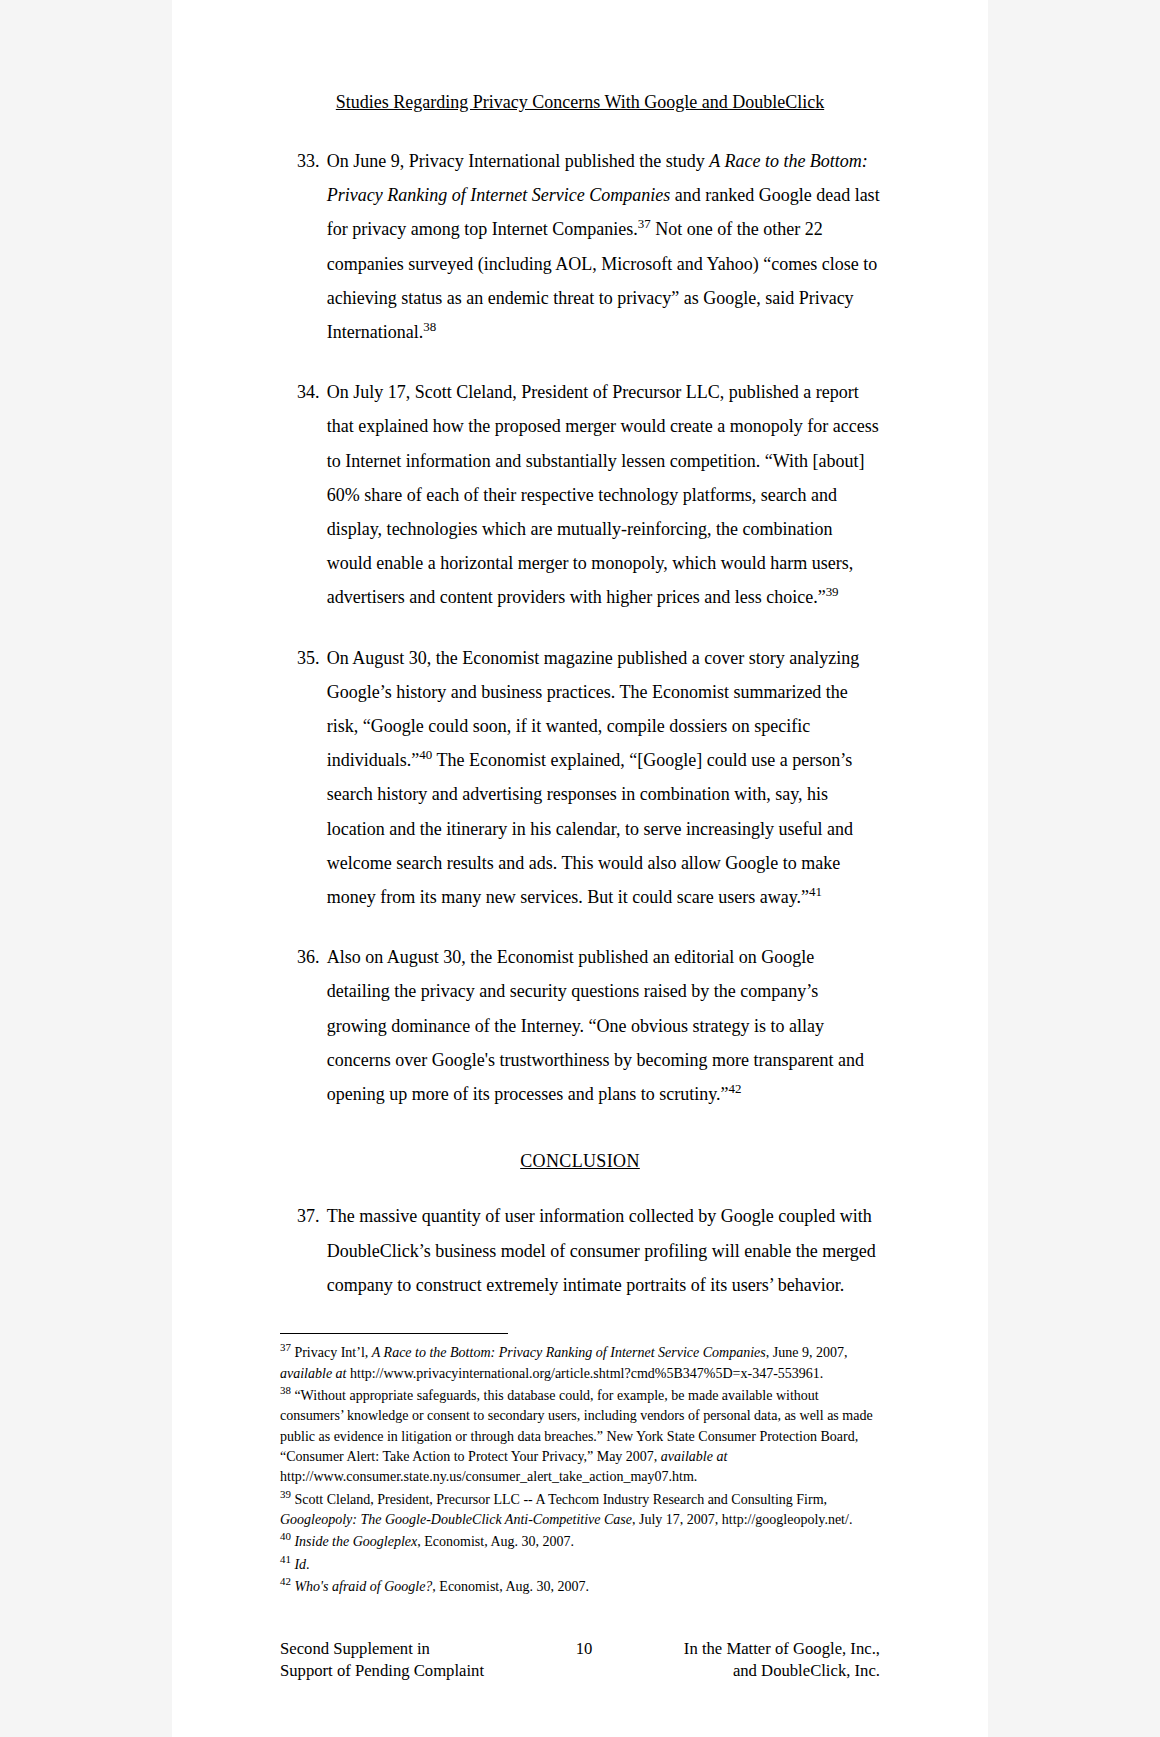Studies Regarding Privacy Concerns With Google and DoubleClick
33. On June 9, Privacy International published the study A Race to the Bottom: Privacy Ranking of Internet Service Companies and ranked Google dead last for privacy among top Internet Companies.37 Not one of the other 22 companies surveyed (including AOL, Microsoft and Yahoo) “comes close to achieving status as an endemic threat to privacy” as Google, said Privacy International.38
34. On July 17, Scott Cleland, President of Precursor LLC, published a report that explained how the proposed merger would create a monopoly for access to Internet information and substantially lessen competition. “With [about] 60% share of each of their respective technology platforms, search and display, technologies which are mutually-reinforcing, the combination would enable a horizontal merger to monopoly, which would harm users, advertisers and content providers with higher prices and less choice.”39
35. On August 30, the Economist magazine published a cover story analyzing Google’s history and business practices. The Economist summarized the risk, “Google could soon, if it wanted, compile dossiers on specific individuals.”40 The Economist explained, “[Google] could use a person’s search history and advertising responses in combination with, say, his location and the itinerary in his calendar, to serve increasingly useful and welcome search results and ads. This would also allow Google to make money from its many new services. But it could scare users away.”41
36. Also on August 30, the Economist published an editorial on Google detailing the privacy and security questions raised by the company’s growing dominance of the Interney. “One obvious strategy is to allay concerns over Google's trustworthiness by becoming more transparent and opening up more of its processes and plans to scrutiny.”42
CONCLUSION
37. The massive quantity of user information collected by Google coupled with DoubleClick’s business model of consumer profiling will enable the merged company to construct extremely intimate portraits of its users’ behavior.
37 Privacy Int’l, A Race to the Bottom: Privacy Ranking of Internet Service Companies, June 9, 2007, available at http://www.privacyinternational.org/article.shtml?cmd%5B347%5D=x-347-553961.
38 “Without appropriate safeguards, this database could, for example, be made available without consumers’ knowledge or consent to secondary users, including vendors of personal data, as well as made public as evidence in litigation or through data breaches.” New York State Consumer Protection Board, “Consumer Alert: Take Action to Protect Your Privacy,” May 2007, available at
http://www.consumer.state.ny.us/consumer_alert_take_action_may07.htm.
39 Scott Cleland, President, Precursor LLC -- A Techcom Industry Research and Consulting Firm, Googleopoly: The Google-DoubleClick Anti-Competitive Case, July 17, 2007, http://googleopoly.net/.
40 Inside the Googleplex, Economist, Aug. 30, 2007.
41 Id.
42 Who's afraid of Google?, Economist, Aug. 30, 2007.
Second Supplement in
Support of Pending Complaint
10
In the Matter of Google, Inc.,
and DoubleClick, Inc.